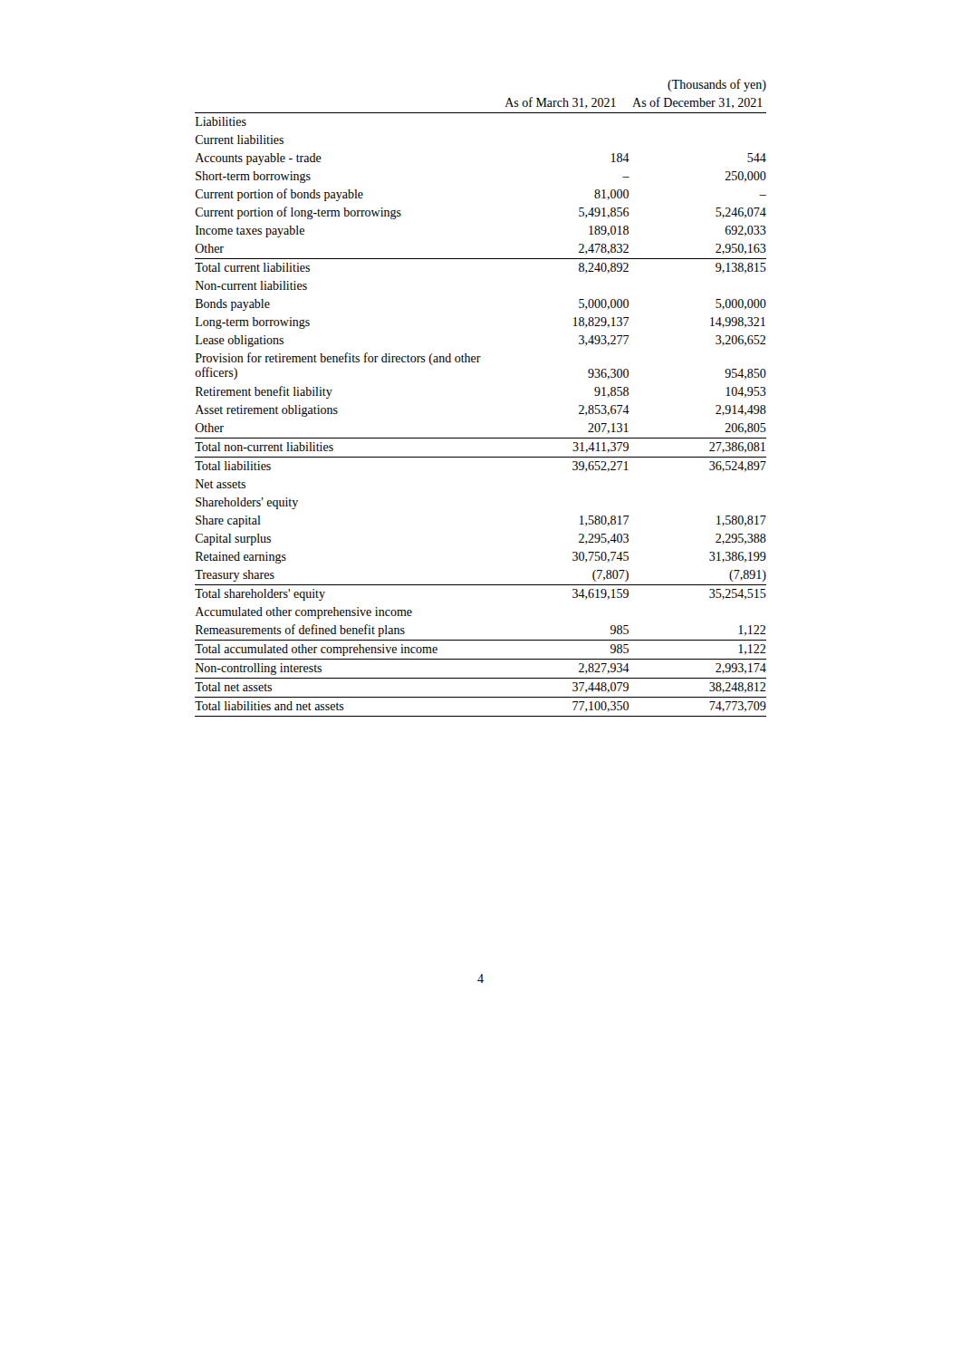(Thousands of yen)
| | As of March 31, 2021 | As of December 31, 2021 |
| --- | --- | --- |
| Liabilities | | |
| Current liabilities | | |
| Accounts payable - trade | 184 | 544 |
| Short-term borrowings | – | 250,000 |
| Current portion of bonds payable | 81,000 | – |
| Current portion of long-term borrowings | 5,491,856 | 5,246,074 |
| Income taxes payable | 189,018 | 692,033 |
| Other | 2,478,832 | 2,950,163 |
| Total current liabilities | 8,240,892 | 9,138,815 |
| Non-current liabilities | | |
| Bonds payable | 5,000,000 | 5,000,000 |
| Long-term borrowings | 18,829,137 | 14,998,321 |
| Lease obligations | 3,493,277 | 3,206,652 |
| Provision for retirement benefits for directors (and other officers) | 936,300 | 954,850 |
| Retirement benefit liability | 91,858 | 104,953 |
| Asset retirement obligations | 2,853,674 | 2,914,498 |
| Other | 207,131 | 206,805 |
| Total non-current liabilities | 31,411,379 | 27,386,081 |
| Total liabilities | 39,652,271 | 36,524,897 |
| Net assets | | |
| Shareholders' equity | | |
| Share capital | 1,580,817 | 1,580,817 |
| Capital surplus | 2,295,403 | 2,295,388 |
| Retained earnings | 30,750,745 | 31,386,199 |
| Treasury shares | (7,807) | (7,891) |
| Total shareholders' equity | 34,619,159 | 35,254,515 |
| Accumulated other comprehensive income | | |
| Remeasurements of defined benefit plans | 985 | 1,122 |
| Total accumulated other comprehensive income | 985 | 1,122 |
| Non-controlling interests | 2,827,934 | 2,993,174 |
| Total net assets | 37,448,079 | 38,248,812 |
| Total liabilities and net assets | 77,100,350 | 74,773,709 |
4